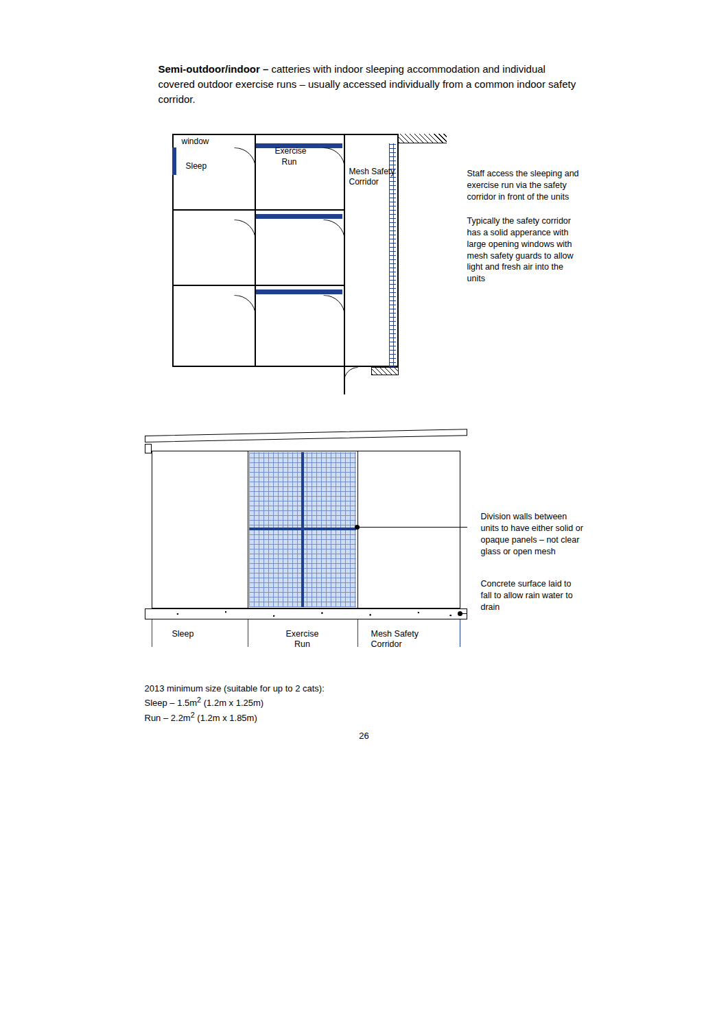Semi-outdoor/indoor – catteries with indoor sleeping accommodation and individual covered outdoor exercise runs – usually accessed individually from a common indoor safety corridor.
window Sleep Exercise Run Mesh Safety
Corridor
Staff access the sleeping and exercise run via the safety corridor in front of the units
Typically the safety corridor has a solid apperance with large opening windows with mesh safety guards to allow light and fresh air into the units
Sleep Exercise
Run Mesh Safety
Corridor
Division walls between units to have either solid or opaque panels – not clear glass or open mesh
Concrete surface laid to fall to allow rain water to drain
2013 minimum size (suitable for up to 2 cats):
Sleep – 1.5m2 (1.2m x 1.25m)
Run – 2.2m2 (1.2m x 1.85m)
26